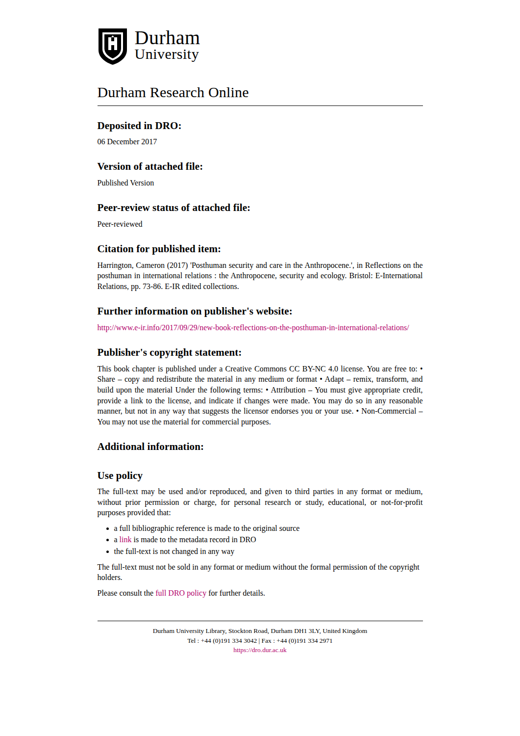Durham University
Durham Research Online
Deposited in DRO:
06 December 2017
Version of attached file:
Published Version
Peer-review status of attached file:
Peer-reviewed
Citation for published item:
Harrington, Cameron (2017) 'Posthuman security and care in the Anthropocene.', in Reflections on the posthuman in international relations : the Anthropocene, security and ecology. Bristol: E-International Relations, pp. 73-86. E-IR edited collections.
Further information on publisher's website:
http://www.e-ir.info/2017/09/29/new-book-reflections-on-the-posthuman-in-international-relations/
Publisher's copyright statement:
This book chapter is published under a Creative Commons CC BY-NC 4.0 license. You are free to: • Share – copy and redistribute the material in any medium or format • Adapt – remix, transform, and build upon the material Under the following terms: • Attribution – You must give appropriate credit, provide a link to the license, and indicate if changes were made. You may do so in any reasonable manner, but not in any way that suggests the licensor endorses you or your use. • Non-Commercial – You may not use the material for commercial purposes.
Additional information:
Use policy
The full-text may be used and/or reproduced, and given to third parties in any format or medium, without prior permission or charge, for personal research or study, educational, or not-for-profit purposes provided that:
a full bibliographic reference is made to the original source
a link is made to the metadata record in DRO
the full-text is not changed in any way
The full-text must not be sold in any format or medium without the formal permission of the copyright holders.
Please consult the full DRO policy for further details.
Durham University Library, Stockton Road, Durham DH1 3LY, United Kingdom
Tel : +44 (0)191 334 3042 | Fax : +44 (0)191 334 2971
https://dro.dur.ac.uk